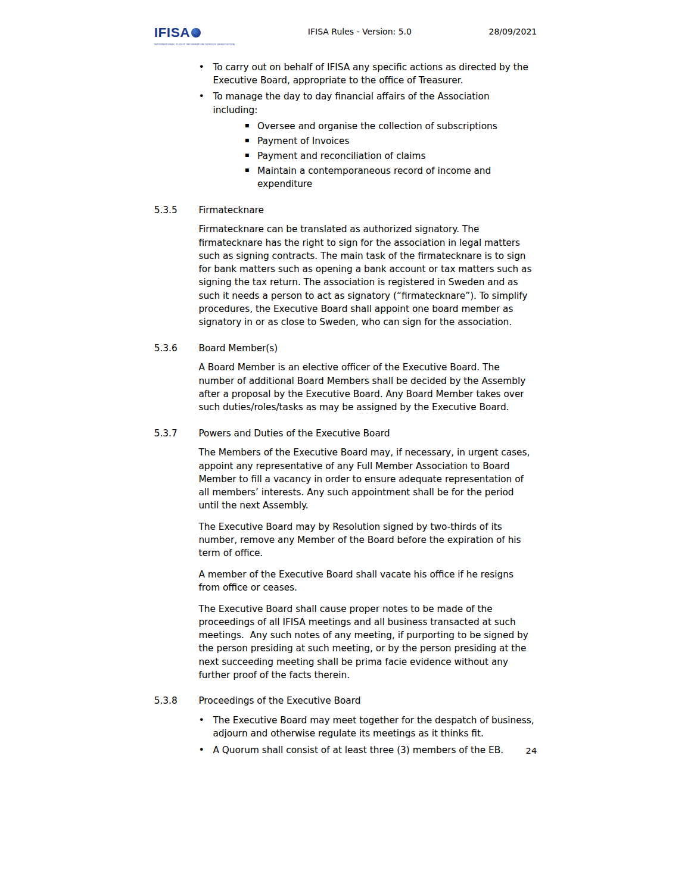IFISA
INTERNATIONAL FLIGHT INFORMATION SERVICE ASSOCIATION
IFISA Rules - Version: 5.0
28/09/2021
To carry out on behalf of IFISA any specific actions as directed by the Executive Board, appropriate to the office of Treasurer.
To manage the day to day financial affairs of the Association including:
Oversee and organise the collection of subscriptions
Payment of Invoices
Payment and reconciliation of claims
Maintain a contemporaneous record of income and expenditure
5.3.5 Firmatecknare
Firmatecknare can be translated as authorized signatory. The firmatecknare has the right to sign for the association in legal matters such as signing contracts. The main task of the firmatecknare is to sign for bank matters such as opening a bank account or tax matters such as signing the tax return. The association is registered in Sweden and as such it needs a person to act as signatory (“firmatecknare”). To simplify procedures, the Executive Board shall appoint one board member as signatory in or as close to Sweden, who can sign for the association.
5.3.6 Board Member(s)
A Board Member is an elective officer of the Executive Board. The number of additional Board Members shall be decided by the Assembly after a proposal by the Executive Board. Any Board Member takes over such duties/roles/tasks as may be assigned by the Executive Board.
5.3.7 Powers and Duties of the Executive Board
The Members of the Executive Board may, if necessary, in urgent cases, appoint any representative of any Full Member Association to Board Member to fill a vacancy in order to ensure adequate representation of all members’ interests. Any such appointment shall be for the period until the next Assembly.
The Executive Board may by Resolution signed by two-thirds of its number, remove any Member of the Board before the expiration of his term of office.
A member of the Executive Board shall vacate his office if he resigns from office or ceases.
The Executive Board shall cause proper notes to be made of the proceedings of all IFISA meetings and all business transacted at such meetings. Any such notes of any meeting, if purporting to be signed by the person presiding at such meeting, or by the person presiding at the next succeeding meeting shall be prima facie evidence without any further proof of the facts therein.
5.3.8 Proceedings of the Executive Board
The Executive Board may meet together for the despatch of business, adjourn and otherwise regulate its meetings as it thinks fit.
A Quorum shall consist of at least three (3) members of the EB.
24